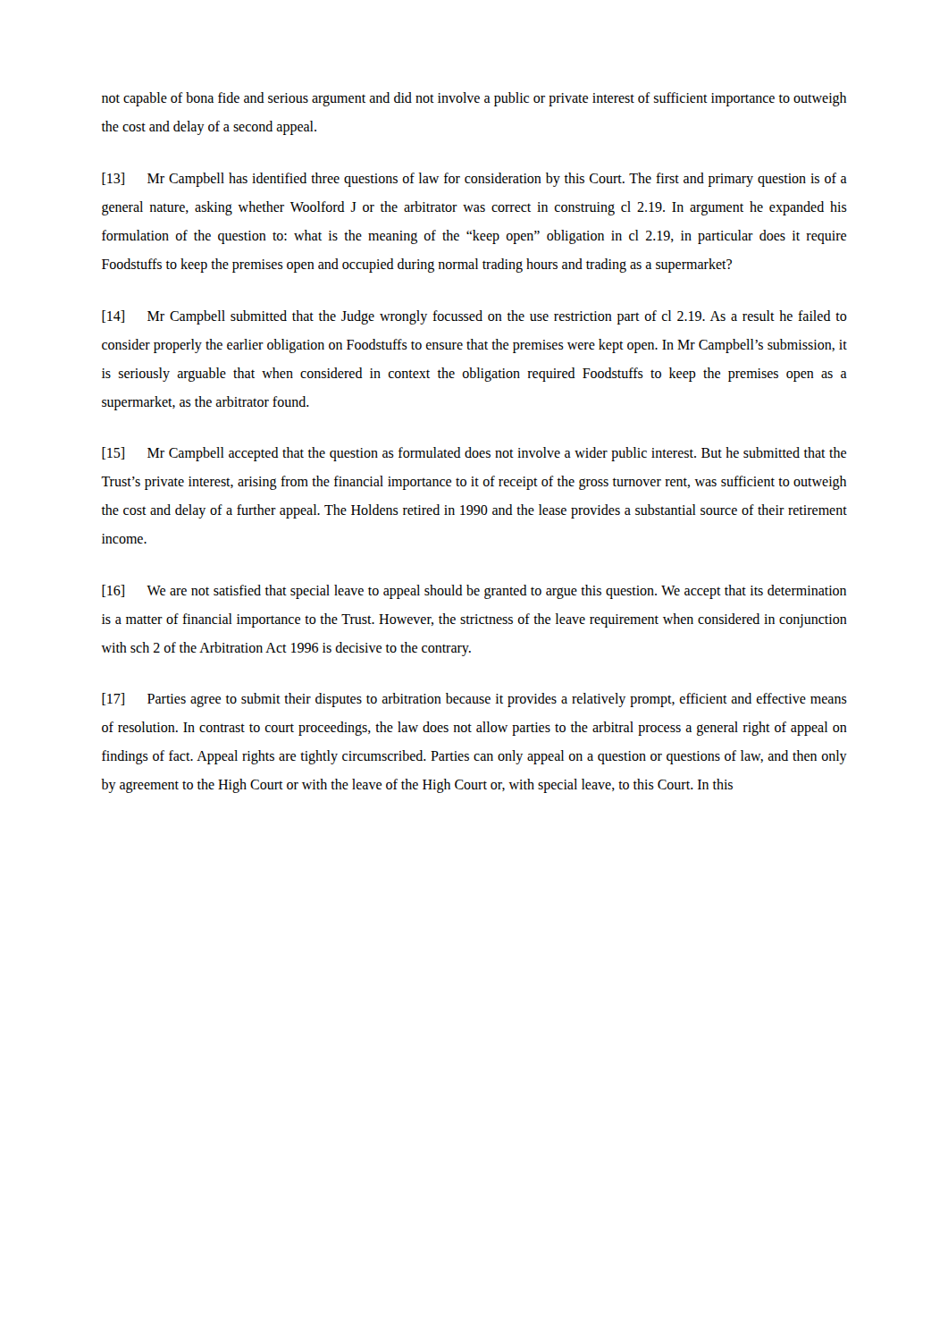not capable of bona fide and serious argument and did not involve a public or private interest of sufficient importance to outweigh the cost and delay of a second appeal.
[13] Mr Campbell has identified three questions of law for consideration by this Court. The first and primary question is of a general nature, asking whether Woolford J or the arbitrator was correct in construing cl 2.19. In argument he expanded his formulation of the question to: what is the meaning of the “keep open” obligation in cl 2.19, in particular does it require Foodstuffs to keep the premises open and occupied during normal trading hours and trading as a supermarket?
[14] Mr Campbell submitted that the Judge wrongly focussed on the use restriction part of cl 2.19. As a result he failed to consider properly the earlier obligation on Foodstuffs to ensure that the premises were kept open. In Mr Campbell’s submission, it is seriously arguable that when considered in context the obligation required Foodstuffs to keep the premises open as a supermarket, as the arbitrator found.
[15] Mr Campbell accepted that the question as formulated does not involve a wider public interest. But he submitted that the Trust’s private interest, arising from the financial importance to it of receipt of the gross turnover rent, was sufficient to outweigh the cost and delay of a further appeal. The Holdens retired in 1990 and the lease provides a substantial source of their retirement income.
[16] We are not satisfied that special leave to appeal should be granted to argue this question. We accept that its determination is a matter of financial importance to the Trust. However, the strictness of the leave requirement when considered in conjunction with sch 2 of the Arbitration Act 1996 is decisive to the contrary.
[17] Parties agree to submit their disputes to arbitration because it provides a relatively prompt, efficient and effective means of resolution. In contrast to court proceedings, the law does not allow parties to the arbitral process a general right of appeal on findings of fact. Appeal rights are tightly circumscribed. Parties can only appeal on a question or questions of law, and then only by agreement to the High Court or with the leave of the High Court or, with special leave, to this Court. In this